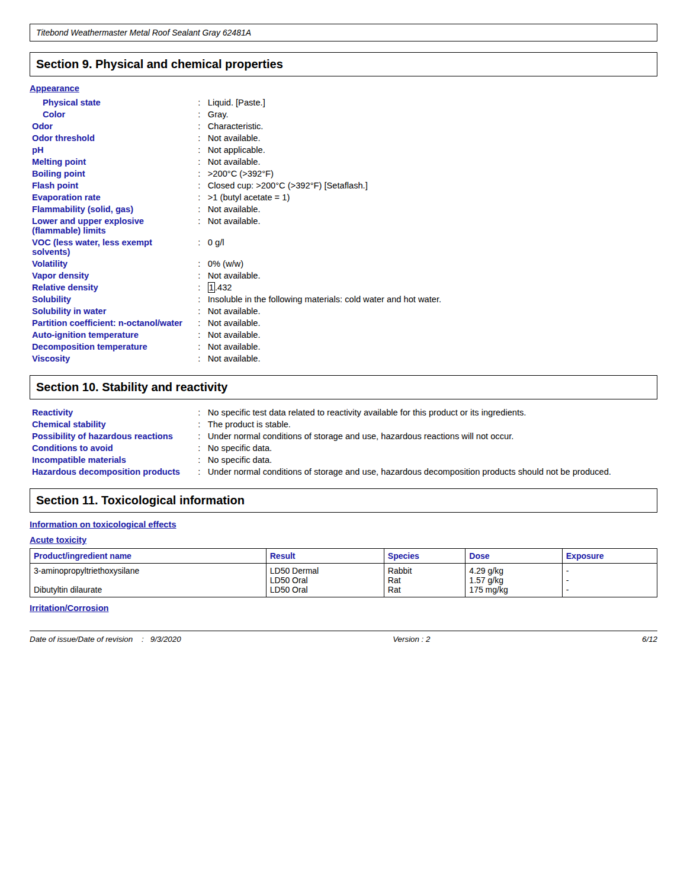Titebond Weathermaster Metal Roof Sealant Gray 62481A
Section 9. Physical and chemical properties
Appearance
| Physical state | : | Liquid. [Paste.] |
| Color | : | Gray. |
| Odor | : | Characteristic. |
| Odor threshold | : | Not available. |
| pH | : | Not applicable. |
| Melting point | : | Not available. |
| Boiling point | : | >200°C (>392°F) |
| Flash point | : | Closed cup: >200°C (>392°F) [Setaflash.] |
| Evaporation rate | : | >1 (butyl acetate = 1) |
| Flammability (solid, gas) | : | Not available. |
| Lower and upper explosive (flammable) limits | : | Not available. |
| VOC (less water, less exempt solvents) | : | 0 g/l |
| Volatility | : | 0% (w/w) |
| Vapor density | : | Not available. |
| Relative density | : | 1 .432 |
| Solubility | : | Insoluble in the following materials: cold water and hot water. |
| Solubility in water | : | Not available. |
| Partition coefficient: n-octanol/water | : | Not available. |
| Auto-ignition temperature | : | Not available. |
| Decomposition temperature | : | Not available. |
| Viscosity | : | Not available. |
Section 10. Stability and reactivity
| Reactivity | : | No specific test data related to reactivity available for this product or its ingredients. |
| Chemical stability | : | The product is stable. |
| Possibility of hazardous reactions | : | Under normal conditions of storage and use, hazardous reactions will not occur. |
| Conditions to avoid | : | No specific data. |
| Incompatible materials | : | No specific data. |
| Hazardous decomposition products | : | Under normal conditions of storage and use, hazardous decomposition products should not be produced. |
Section 11. Toxicological information
Information on toxicological effects
Acute toxicity
| Product/ingredient name | Result | Species | Dose | Exposure |
| --- | --- | --- | --- | --- |
| 3-aminopropyltriethoxysilane Dibutyltin dilaurate | LD50 Dermal LD50 Oral LD50 Oral | Rabbit Rat Rat | 4.29 g/kg 1.57 g/kg 175 mg/kg | - - - |
Irritation/Corrosion
Date of issue/Date of revision : 9/3/2020
Version : 2
6/12